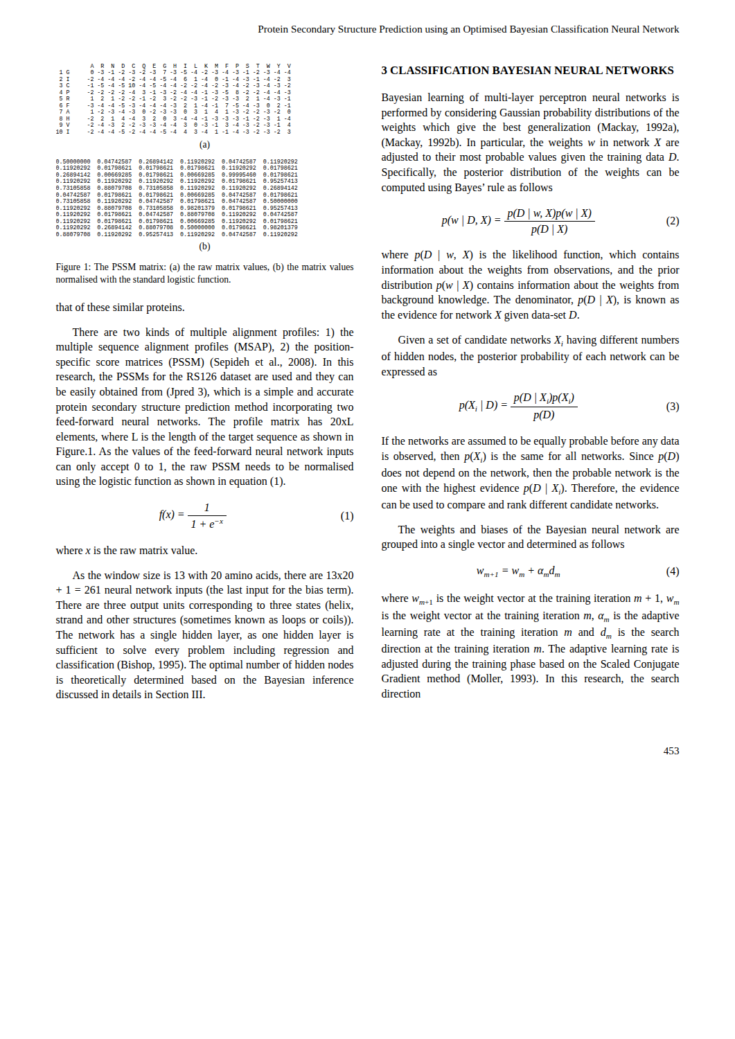Protein Secondary Structure Prediction using an Optimised Bayesian Classification Neural Network
          A  R  N  D  C  Q  E  G  H  I  L  K  M  F  P  S  T  W  Y  V
 1 G      0 -3 -1 -2 -3 -2 -3  7 -3 -5 -4 -2 -3 -4 -3 -1 -2 -3 -4 -4
 2 I     -2 -4 -4 -4 -2 -4 -4 -5 -4  6  1 -4  0 -1 -4 -3 -1 -4 -2  3
 3 C     -1 -5 -4 -5 10 -4 -5 -4 -4 -2 -2 -4 -2 -3 -4 -2 -3 -4 -3 -2
 4 P     -2 -2 -2 -2 -4  3 -1 -3 -2 -4 -4 -1 -3 -5  8 -2 -2 -4 -4 -3
 5 R      1  2  1 -2 -2 -1 -2  3 -2 -2 -3 -1 -2 -3 -3  2  1 -4 -3 -1
 6 F     -3 -4 -4 -5 -3 -4 -4 -4 -3  2  1 -4 -1  7 -5 -4 -3  0  2 -1
 7 A      1 -2 -3 -4 -3  0 -2 -3 -3  0  3  1  4  1 -3 -2 -2 -3 -2  0
 8 H     -2  2  1  4 -4  3  2  0  3 -4 -4 -1 -3 -3 -3 -1 -2 -3  1 -4
 9 V     -2 -4 -3  2 -2 -3 -3 -4 -4  3  0 -3 -1  3 -4 -3 -2 -3 -1  4
10 I     -2 -4 -4 -5 -2 -4 -4 -5 -4  4  3 -4  1 -1 -4 -3 -2 -3 -2  3
(a)
0.50000000  0.04742587  0.26894142  0.11920292  0.04742587  0.11920292
0.11920292  0.01798621  0.01798621  0.01798621  0.11920292  0.01798621
0.26894142  0.00669285  0.01798621  0.00669285  0.99995460  0.01798621
0.11920292  0.11920292  0.11920292  0.11920292  0.01798621  0.95257413
0.73105858  0.88079708  0.73105858  0.11920292  0.11920292  0.26894142
0.04742587  0.01798621  0.01798621  0.00669285  0.04742587  0.01798621
0.73105858  0.11920292  0.04742587  0.01798621  0.04742587  0.50000000
0.11920292  0.88079708  0.73105858  0.98201379  0.01798621  0.95257413
0.11920292  0.01798621  0.04742587  0.88079708  0.11920292  0.04742587
0.11920292  0.01798621  0.01798621  0.00669285  0.11920292  0.01798621
0.11920292  0.26894142  0.88079708  0.50000000  0.01798621  0.98201379
0.88079708  0.11920292  0.95257413  0.11920292  0.04742587  0.11920292
(b)
Figure 1: The PSSM matrix: (a) the raw matrix values, (b) the matrix values normalised with the standard logistic function.
that of these similar proteins.
There are two kinds of multiple alignment profiles: 1) the multiple sequence alignment profiles (MSAP), 2) the position-specific score matrices (PSSM) (Sepideh et al., 2008). In this research, the PSSMs for the RS126 dataset are used and they can be easily obtained from (Jpred 3), which is a simple and accurate protein secondary structure prediction method incorporating two feed-forward neural networks. The profile matrix has 20xL elements, where L is the length of the target sequence as shown in Figure.1. As the values of the feed-forward neural network inputs can only accept 0 to 1, the raw PSSM needs to be normalised using the logistic function as shown in equation (1).
f(x) = 11 + e−x
(1)
where x is the raw matrix value.
As the window size is 13 with 20 amino acids, there are 13x20 + 1 = 261 neural network inputs (the last input for the bias term). There are three output units corresponding to three states (helix, strand and other structures (sometimes known as loops or coils)). The network has a single hidden layer, as one hidden layer is sufficient to solve every problem including regression and classification (Bishop, 1995). The optimal number of hidden nodes is theoretically determined based on the Bayesian inference discussed in details in Section III.
3 Classification Bayesian Neural Networks
Bayesian learning of multi-layer perceptron neural networks is performed by considering Gaussian probability distributions of the weights which give the best generalization (Mackay, 1992a), (Mackay, 1992b). In particular, the weights w in network X are adjusted to their most probable values given the training data D. Specifically, the posterior distribution of the weights can be computed using Bayes’ rule as follows
p(w | D, X) = p(D | w, X)p(w | X) p(D | X)
(2)
where p(D | w, X) is the likelihood function, which contains information about the weights from observations, and the prior distribution p(w | X) contains information about the weights from background knowledge. The denominator, p(D | X), is known as the evidence for network X given data-set D.
Given a set of candidate networks Xi having different numbers of hidden nodes, the posterior probability of each network can be expressed as
p(Xi | D) = p(D | Xi)p(Xi) p(D)
(3)
If the networks are assumed to be equally probable before any data is observed, then p(Xi) is the same for all networks. Since p(D) does not depend on the network, then the probable network is the one with the highest evidence p(D | Xi). Therefore, the evidence can be used to compare and rank different candidate networks.
The weights and biases of the Bayesian neural network are grouped into a single vector and determined as follows
wm+1 = wm + αmdm
(4)
where wm+1 is the weight vector at the training iteration m + 1, wm is the weight vector at the training iteration m, αm is the adaptive learning rate at the training iteration m and dm is the search direction at the training iteration m. The adaptive learning rate is adjusted during the training phase based on the Scaled Conjugate Gradient method (Moller, 1993). In this research, the search direction
453